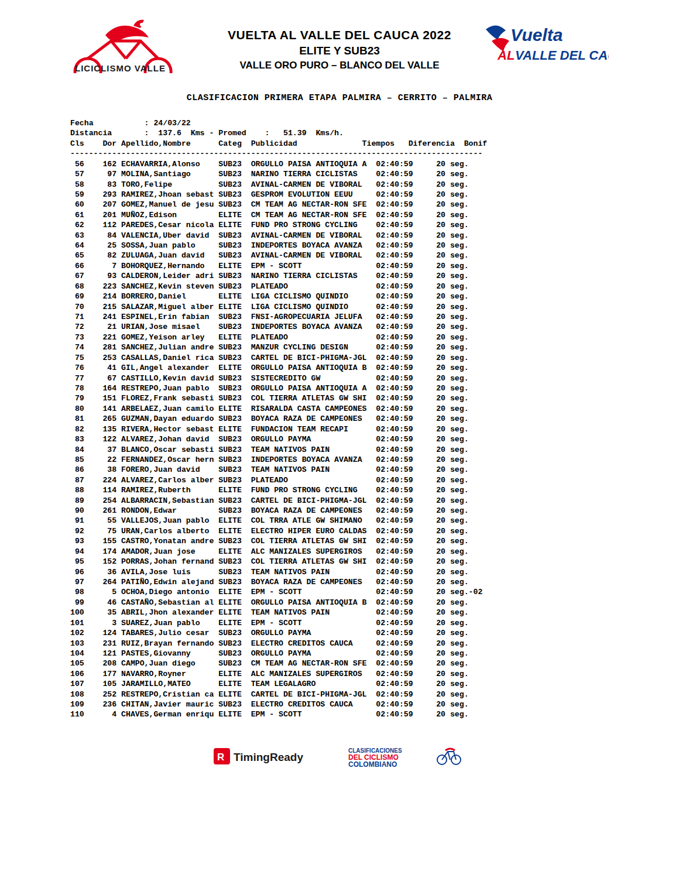LICICLISMO VALLE
VUELTA AL VALLE DEL CAUCA 2022
ELITE Y SUB23
VALLE ORO PURO – BLANCO DEL VALLE
Vuelta AL VALLE DEL CAUCA
CLASIFICACION PRIMERA ETAPA PALMIRA – CERRITO – PALMIRA
Fecha           : 24/03/22
Distancia       :  137.6  Kms - Promed    :   51.39  Kms/h.
Cls    Dor Apellido,Nombre      Categ  Publicidad              Tiempos   Diferencia  Bonif
-----------------------------------------------------------------------------------------
 56    162 ECHAVARRIA,Alonso    SUB23  ORGULLO PAISA ANTIOQUIA A  02:40:59     20 seg.
 57     97 MOLINA,Santiago      SUB23  NARINO TIERRA CICLISTAS    02:40:59     20 seg.
 58     83 TORO,Felipe          SUB23  AVINAL-CARMEN DE VIBORAL   02:40:59     20 seg.
 59    293 RAMIREZ,Jhoan sebast SUB23  GESPROM EVOLUTION EEUU     02:40:59     20 seg.
 60    207 GOMEZ,Manuel de jesu SUB23  CM TEAM AG NECTAR-RON SFE  02:40:59     20 seg.
 61    201 MUÑOZ,Edison         ELITE  CM TEAM AG NECTAR-RON SFE  02:40:59     20 seg.
 62    112 PAREDES,Cesar nicola ELITE  FUND PRO STRONG CYCLING    02:40:59     20 seg.
 63     84 VALENCIA,Uber david  SUB23  AVINAL-CARMEN DE VIBORAL   02:40:59     20 seg.
 64     25 SOSSA,Juan pablo     SUB23  INDEPORTES BOYACA AVANZA   02:40:59     20 seg.
 65     82 ZULUAGA,Juan david   SUB23  AVINAL-CARMEN DE VIBORAL   02:40:59     20 seg.
 66      7 BOHORQUEZ,Hernando   ELITE  EPM - SCOTT                02:40:59     20 seg.
 67     93 CALDERON,Leider adri SUB23  NARINO TIERRA CICLISTAS    02:40:59     20 seg.
 68    223 SANCHEZ,Kevin steven SUB23  PLATEADO                   02:40:59     20 seg.
 69    214 BORRERO,Daniel       ELITE  LIGA CICLISMO QUINDIO      02:40:59     20 seg.
 70    215 SALAZAR,Miguel alber ELITE  LIGA CICLISMO QUINDIO      02:40:59     20 seg.
 71    241 ESPINEL,Erin fabian  SUB23  FNSI-AGROPECUARIA JELUFA   02:40:59     20 seg.
 72     21 URIAN,Jose misael    SUB23  INDEPORTES BOYACA AVANZA   02:40:59     20 seg.
 73    221 GOMEZ,Yeison arley   ELITE  PLATEADO                   02:40:59     20 seg.
 74    281 SANCHEZ,Julian andre SUB23  MANZUR CYCLING DESIGN      02:40:59     20 seg.
 75    253 CASALLAS,Daniel rica SUB23  CARTEL DE BICI-PHIGMA-JGL  02:40:59     20 seg.
 76     41 GIL,Angel alexander  ELITE  ORGULLO PAISA ANTIOQUIA B  02:40:59     20 seg.
 77     67 CASTILLO,Kevin david SUB23  SISTECREDITO GW            02:40:59     20 seg.
 78    164 RESTREPO,Juan pablo  SUB23  ORGULLO PAISA ANTIOQUIA A  02:40:59     20 seg.
 79    151 FLOREZ,Frank sebasti SUB23  COL TIERRA ATLETAS GW SHI  02:40:59     20 seg.
 80    141 ARBELAEZ,Juan camilo ELITE  RISARALDA CASTA CAMPEONES  02:40:59     20 seg.
 81    265 GUZMAN,Dayan eduardo SUB23  BOYACA RAZA DE CAMPEONES   02:40:59     20 seg.
 82    135 RIVERA,Hector sebast ELITE  FUNDACION TEAM RECAPI      02:40:59     20 seg.
 83    122 ALVAREZ,Johan david  SUB23  ORGULLO PAYMA              02:40:59     20 seg.
 84     37 BLANCO,Oscar sebasti SUB23  TEAM NATIVOS PAIN          02:40:59     20 seg.
 85     22 FERNANDEZ,Oscar hern SUB23  INDEPORTES BOYACA AVANZA   02:40:59     20 seg.
 86     38 FORERO,Juan david    SUB23  TEAM NATIVOS PAIN          02:40:59     20 seg.
 87    224 ALVAREZ,Carlos alber SUB23  PLATEADO                   02:40:59     20 seg.
 88    114 RAMIREZ,Ruberth      ELITE  FUND PRO STRONG CYCLING    02:40:59     20 seg.
 89    254 ALBARRACIN,Sebastian SUB23  CARTEL DE BICI-PHIGMA-JGL  02:40:59     20 seg.
 90    261 RONDON,Edwar         SUB23  BOYACA RAZA DE CAMPEONES   02:40:59     20 seg.
 91     55 VALLEJOS,Juan pablo  ELITE  COL TRRA ATLE GW SHIMANO   02:40:59     20 seg.
 92     75 URAN,Carlos alberto  ELITE  ELECTRO HIPER EURO CALDAS  02:40:59     20 seg.
 93    155 CASTRO,Yonatan andre SUB23  COL TIERRA ATLETAS GW SHI  02:40:59     20 seg.
 94    174 AMADOR,Juan jose     ELITE  ALC MANIZALES SUPERGIROS   02:40:59     20 seg.
 95    152 PORRAS,Johan fernand SUB23  COL TIERRA ATLETAS GW SHI  02:40:59     20 seg.
 96     36 AVILA,Jose luis      SUB23  TEAM NATIVOS PAIN          02:40:59     20 seg.
 97    264 PATIÑO,Edwin alejand SUB23  BOYACA RAZA DE CAMPEONES   02:40:59     20 seg.
 98      5 OCHOA,Diego antonio  ELITE  EPM - SCOTT                02:40:59     20 seg.-02
 99     46 CASTAÑO,Sebastian al ELITE  ORGULLO PAISA ANTIOQUIA B  02:40:59     20 seg.
100     35 ABRIL,Jhon alexander ELITE  TEAM NATIVOS PAIN          02:40:59     20 seg.
101      3 SUAREZ,Juan pablo    ELITE  EPM - SCOTT                02:40:59     20 seg.
102    124 TABARES,Julio cesar  SUB23  ORGULLO PAYMA              02:40:59     20 seg.
103    231 RUIZ,Brayan fernando SUB23  ELECTRO CREDITOS CAUCA     02:40:59     20 seg.
104    121 PASTES,Giovanny      SUB23  ORGULLO PAYMA              02:40:59     20 seg.
105    208 CAMPO,Juan diego     SUB23  CM TEAM AG NECTAR-RON SFE  02:40:59     20 seg.
106    177 NAVARRO,Royner       ELITE  ALC MANIZALES SUPERGIROS   02:40:59     20 seg.
107    105 JARAMILLO,MATEO      ELITE  TEAM LEGALAGRO             02:40:59     20 seg.
108    252 RESTREPO,Cristian ca ELITE  CARTEL DE BICI-PHIGMA-JGL  02:40:59     20 seg.
109    236 CHITAN,Javier mauric SUB23  ELECTRO CREDITOS CAUCA     02:40:59     20 seg.
110      4 CHAVES,German enriqu ELITE  EPM - SCOTT                02:40:59     20 seg.
R TimingReady
CLASIFICACIONES DEL CICLISMO COLOMBIANO